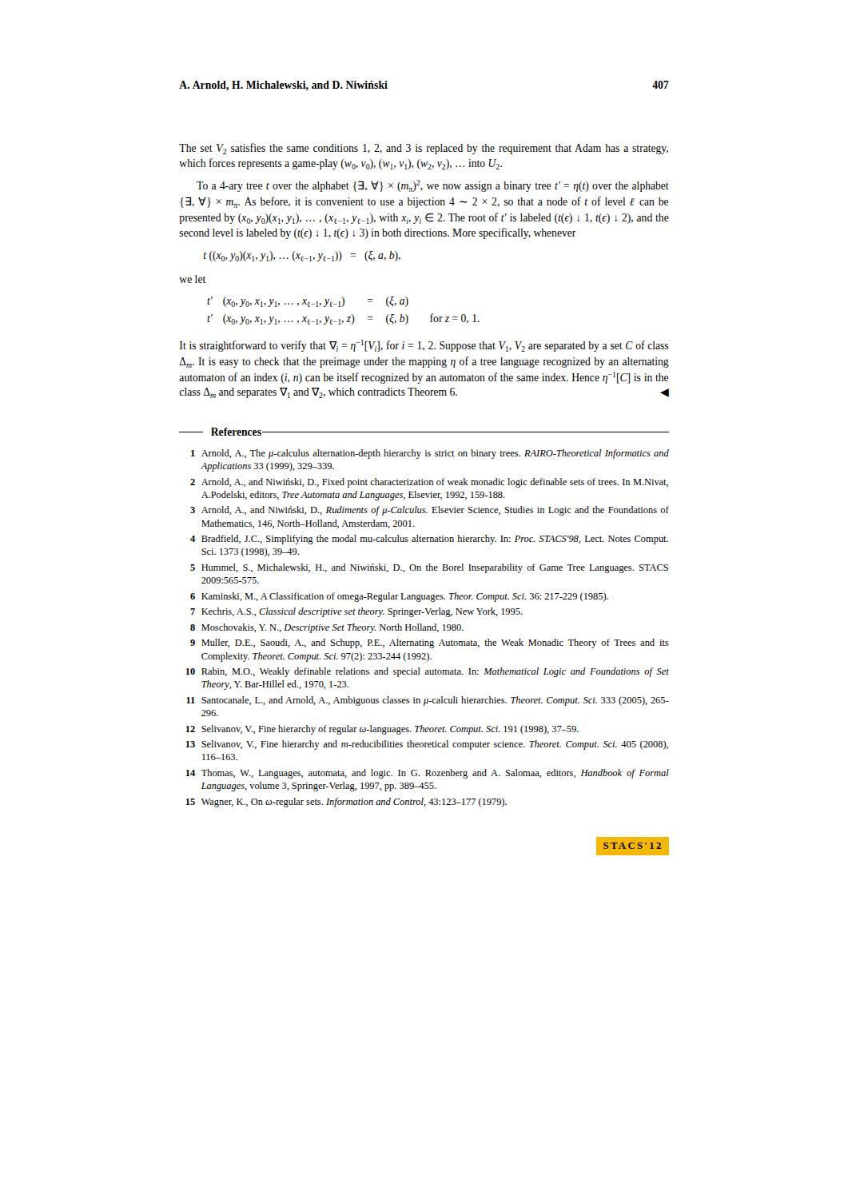A. Arnold, H. Michalewski, and D. Niwiński 407
The set V2 satisfies the same conditions 1, 2, and 3 is replaced by the requirement that Adam has a strategy, which forces represents a game-play (w0, v0), (w1, v1), (w2, v2), … into U2.
To a 4-ary tree t over the alphabet {∃, ∀} × (mπ)2, we now assign a binary tree t′ = η(t) over the alphabet {∃, ∀} × mπ. As before, it is convenient to use a bijection 4 ∼ 2 × 2, so that a node of t of level ℓ can be presented by (x0, y0)(x1, y1), … , (xℓ−1, yℓ−1), with xi, yi ∈ 2. The root of t′ is labeled (t(ϵ) ↓ 1, t(ϵ) ↓ 2), and the second level is labeled by (t(ϵ) ↓ 1, t(ϵ) ↓ 3) in both directions. More specifically, whenever
t ((x0, y0)(x1, y1), … (xℓ−1, yℓ−1)) = (ξ, a, b),
we let
| t′ | ( x 0 , y 0 , x 1 , y 1 , … , x ℓ−1 , y ℓ−1 ) | = | ( ξ , a ) | |
| t′ | ( x 0 , y 0 , x 1 , y 1 , … , x ℓ−1 , y ℓ−1 , z ) | = | ( ξ , b ) | for z = 0, 1. |
It is straightforward to verify that ∇i = η−1[Vi], for i = 1, 2. Suppose that V1, V2 are separated by a set C of class Δm. It is easy to check that the preimage under the mapping η of a tree language recognized by an alternating automaton of an index (i, n) can be itself recognized by an automaton of the same index. Hence η−1[C] is in the class Δm and separates ∇1 and ∇2, which contradicts Theorem 6.◀
References
1 Arnold, A., The μ-calculus alternation-depth hierarchy is strict on binary trees. RAIRO-Theoretical Informatics and Applications 33 (1999), 329–339.
2 Arnold, A., and Niwiński, D., Fixed point characterization of weak monadic logic definable sets of trees. In M.Nivat, A.Podelski, editors, Tree Automata and Languages, Elsevier, 1992, 159-188.
3 Arnold, A., and Niwiński, D., Rudiments of μ-Calculus. Elsevier Science, Studies in Logic and the Foundations of Mathematics, 146, North–Holland, Amsterdam, 2001.
4 Bradfield, J.C., Simplifying the modal mu-calculus alternation hierarchy. In: Proc. STACS'98, Lect. Notes Comput. Sci. 1373 (1998), 39–49.
5 Hummel, S., Michalewski, H., and Niwiński, D., On the Borel Inseparability of Game Tree Languages. STACS 2009:565-575.
6 Kaminski, M., A Classification of omega-Regular Languages. Theor. Comput. Sci. 36: 217-229 (1985).
7 Kechris, A.S., Classical descriptive set theory. Springer-Verlag, New York, 1995.
8 Moschovakis, Y. N., Descriptive Set Theory. North Holland, 1980.
9 Muller, D.E., Saoudi, A., and Schupp, P.E., Alternating Automata, the Weak Monadic Theory of Trees and its Complexity. Theoret. Comput. Sci. 97(2): 233-244 (1992).
10 Rabin, M.O., Weakly definable relations and special automata. In: Mathematical Logic and Foundations of Set Theory, Y. Bar-Hillel ed., 1970, 1-23.
11 Santocanale, L., and Arnold, A., Ambiguous classes in μ-calculi hierarchies. Theoret. Comput. Sci. 333 (2005), 265-296.
12 Selivanov, V., Fine hierarchy of regular ω-languages. Theoret. Comput. Sci. 191 (1998), 37–59.
13 Selivanov, V., Fine hierarchy and m-reducibilities theoretical computer science. Theoret. Comput. Sci. 405 (2008), 116–163.
14 Thomas, W., Languages, automata, and logic. In G. Rozenberg and A. Salomaa, editors, Handbook of Formal Languages, volume 3, Springer-Verlag, 1997, pp. 389–455.
15 Wagner, K., On ω-regular sets. Information and Control, 43:123–177 (1979).
STACS'12